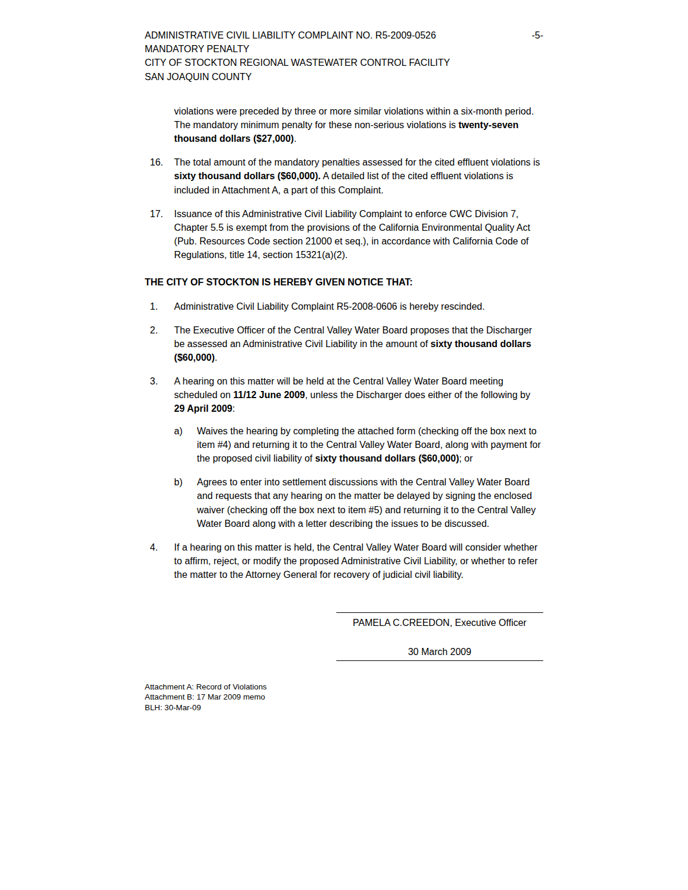-5-
ADMINISTRATIVE CIVIL LIABILITY COMPLAINT NO. R5-2009-0526
MANDATORY PENALTY
CITY OF STOCKTON REGIONAL WASTEWATER CONTROL FACILITY
SAN JOAQUIN COUNTY
violations were preceded by three or more similar violations within a six-month period. The mandatory minimum penalty for these non-serious violations is twenty-seven thousand dollars ($27,000).
The total amount of the mandatory penalties assessed for the cited effluent violations is sixty thousand dollars ($60,000). A detailed list of the cited effluent violations is included in Attachment A, a part of this Complaint.
Issuance of this Administrative Civil Liability Complaint to enforce CWC Division 7, Chapter 5.5 is exempt from the provisions of the California Environmental Quality Act (Pub. Resources Code section 21000 et seq.), in accordance with California Code of Regulations, title 14, section 15321(a)(2).
THE CITY OF STOCKTON IS HEREBY GIVEN NOTICE THAT:
Administrative Civil Liability Complaint R5-2008-0606 is hereby rescinded.
The Executive Officer of the Central Valley Water Board proposes that the Discharger be assessed an Administrative Civil Liability in the amount of sixty thousand dollars ($60,000).
A hearing on this matter will be held at the Central Valley Water Board meeting scheduled on 11/12 June 2009, unless the Discharger does either of the following by 29 April 2009:
Waives the hearing by completing the attached form (checking off the box next to item #4) and returning it to the Central Valley Water Board, along with payment for the proposed civil liability of sixty thousand dollars ($60,000); or
Agrees to enter into settlement discussions with the Central Valley Water Board and requests that any hearing on the matter be delayed by signing the enclosed waiver (checking off the box next to item #5) and returning it to the Central Valley Water Board along with a letter describing the issues to be discussed.
If a hearing on this matter is held, the Central Valley Water Board will consider whether to affirm, reject, or modify the proposed Administrative Civil Liability, or whether to refer the matter to the Attorney General for recovery of judicial civil liability.
PAMELA C.CREEDON, Executive Officer
30 March 2009
Attachment A: Record of Violations
Attachment B: 17 Mar 2009 memo
BLH: 30-Mar-09